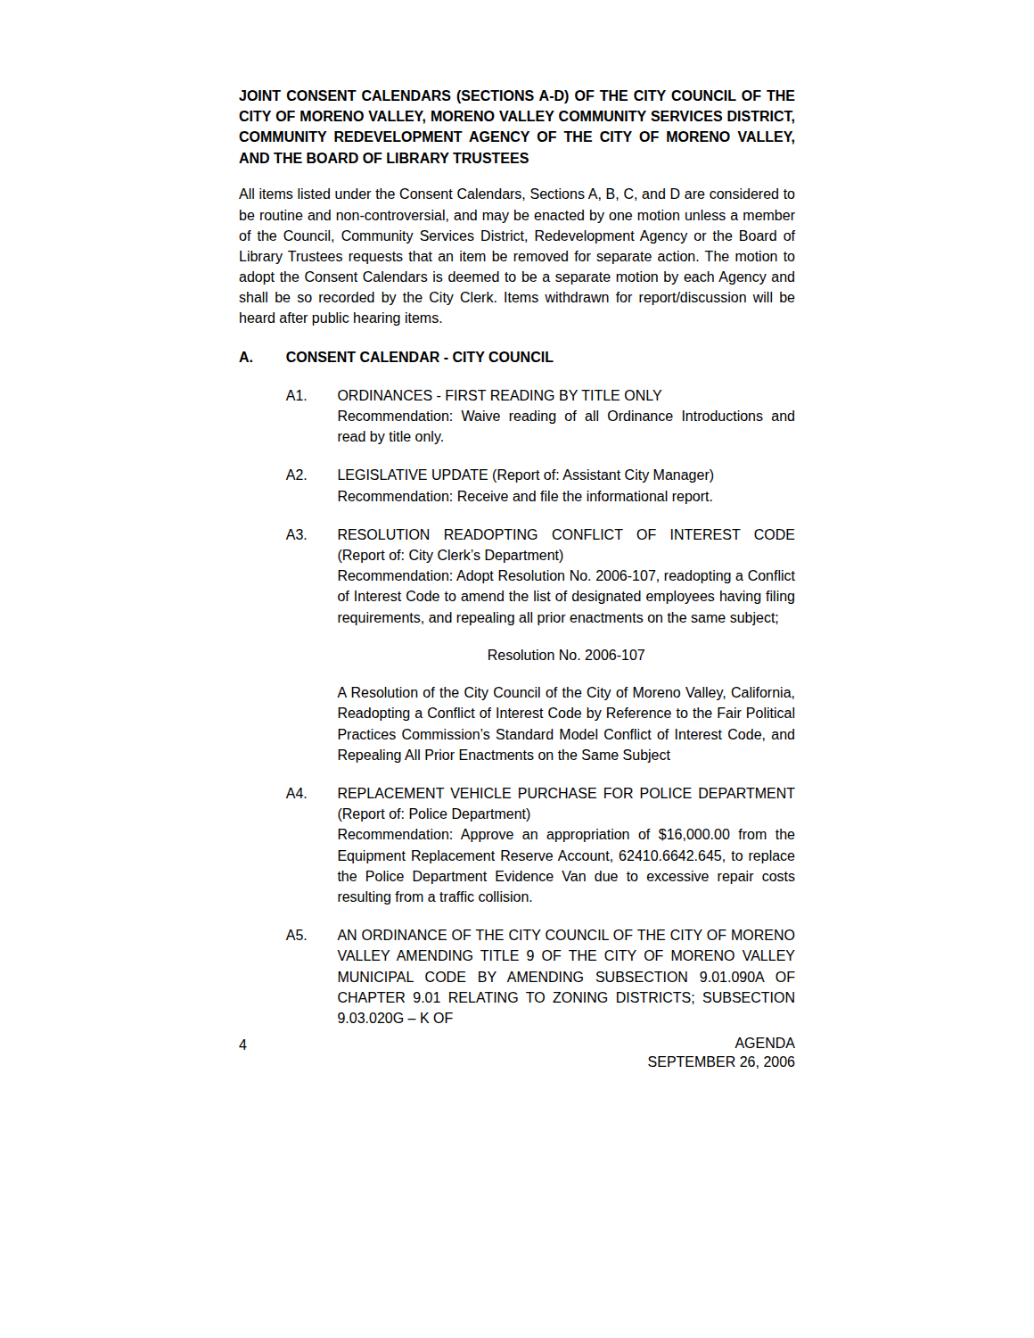JOINT CONSENT CALENDARS (SECTIONS A-D) OF THE CITY COUNCIL OF THE CITY OF MORENO VALLEY, MORENO VALLEY COMMUNITY SERVICES DISTRICT, COMMUNITY REDEVELOPMENT AGENCY OF THE CITY OF MORENO VALLEY, AND THE BOARD OF LIBRARY TRUSTEES
All items listed under the Consent Calendars, Sections A, B, C, and D are considered to be routine and non-controversial, and may be enacted by one motion unless a member of the Council, Community Services District, Redevelopment Agency or the Board of Library Trustees requests that an item be removed for separate action. The motion to adopt the Consent Calendars is deemed to be a separate motion by each Agency and shall be so recorded by the City Clerk. Items withdrawn for report/discussion will be heard after public hearing items.
A. CONSENT CALENDAR - CITY COUNCIL
A1. ORDINANCES - FIRST READING BY TITLE ONLY Recommendation: Waive reading of all Ordinance Introductions and read by title only.
A2. LEGISLATIVE UPDATE (Report of: Assistant City Manager) Recommendation: Receive and file the informational report.
A3. RESOLUTION READOPTING CONFLICT OF INTEREST CODE (Report of: City Clerk’s Department) Recommendation: Adopt Resolution No. 2006-107, readopting a Conflict of Interest Code to amend the list of designated employees having filing requirements, and repealing all prior enactments on the same subject; Resolution No. 2006-107 A Resolution of the City Council of the City of Moreno Valley, California, Readopting a Conflict of Interest Code by Reference to the Fair Political Practices Commission’s Standard Model Conflict of Interest Code, and Repealing All Prior Enactments on the Same Subject
A4. REPLACEMENT VEHICLE PURCHASE FOR POLICE DEPARTMENT (Report of: Police Department) Recommendation: Approve an appropriation of $16,000.00 from the Equipment Replacement Reserve Account, 62410.6642.645, to replace the Police Department Evidence Van due to excessive repair costs resulting from a traffic collision.
A5. AN ORDINANCE OF THE CITY COUNCIL OF THE CITY OF MORENO VALLEY AMENDING TITLE 9 OF THE CITY OF MORENO VALLEY MUNICIPAL CODE BY AMENDING SUBSECTION 9.01.090A OF CHAPTER 9.01 RELATING TO ZONING DISTRICTS; SUBSECTION 9.03.020G – K OF
4 AGENDA
SEPTEMBER 26, 2006